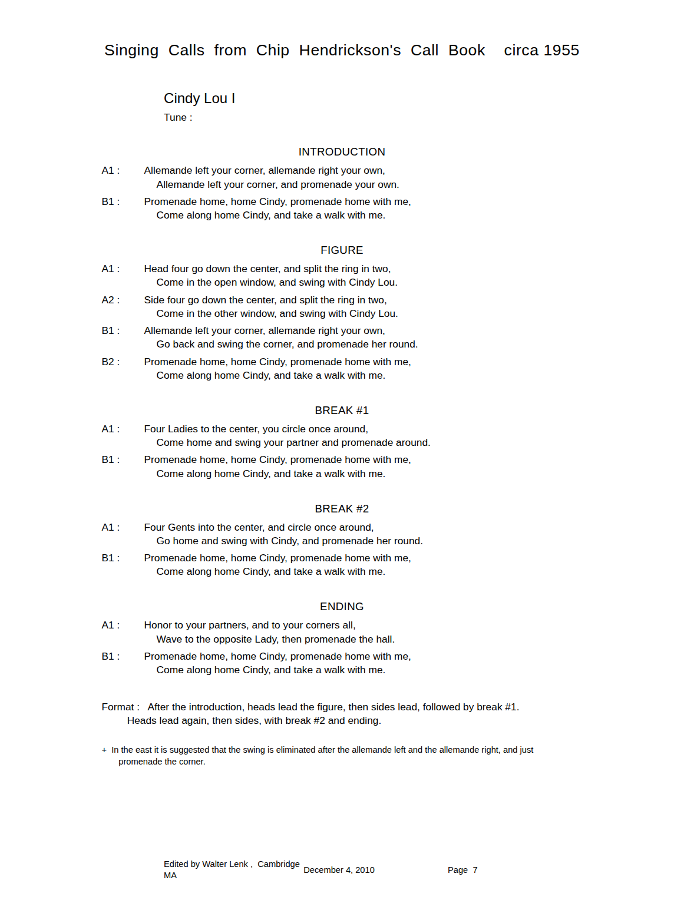Singing Calls from Chip Hendrickson's Call Book circa 1955
Cindy Lou I
Tune :
INTRODUCTION
| A1 : | Allemande left your corner, allemande right your own, Allemande left your corner, and promenade your own. |
| B1 : | Promenade home, home Cindy, promenade home with me, Come along home Cindy, and take a walk with me. |
FIGURE
| A1 : | Head four go down the center, and split the ring in two, Come in the open window, and swing with Cindy Lou. |
| A2 : | Side four go down the center, and split the ring in two, Come in the other window, and swing with Cindy Lou. |
| B1 : | Allemande left your corner, allemande right your own, Go back and swing the corner, and promenade her round. |
| B2 : | Promenade home, home Cindy, promenade home with me, Come along home Cindy, and take a walk with me. |
BREAK #1
| A1 : | Four Ladies to the center, you circle once around, Come home and swing your partner and promenade around. |
| B1 : | Promenade home, home Cindy, promenade home with me, Come along home Cindy, and take a walk with me. |
BREAK #2
| A1 : | Four Gents into the center, and circle once around, Go home and swing with Cindy, and promenade her round. |
| B1 : | Promenade home, home Cindy, promenade home with me, Come along home Cindy, and take a walk with me. |
ENDING
| A1 : | Honor to your partners, and to your corners all, Wave to the opposite Lady, then promenade the hall. |
| B1 : | Promenade home, home Cindy, promenade home with me, Come along home Cindy, and take a walk with me. |
Format : After the introduction, heads lead the figure, then sides lead, followed by break #1. Heads lead again, then sides, with break #2 and ending.
+ In the east it is suggested that the swing is eliminated after the allemande left and the allemande right, and just promenade the corner.
| Edited by Walter Lenk , Cambridge MA | December 4, 2010 | Page 7 |